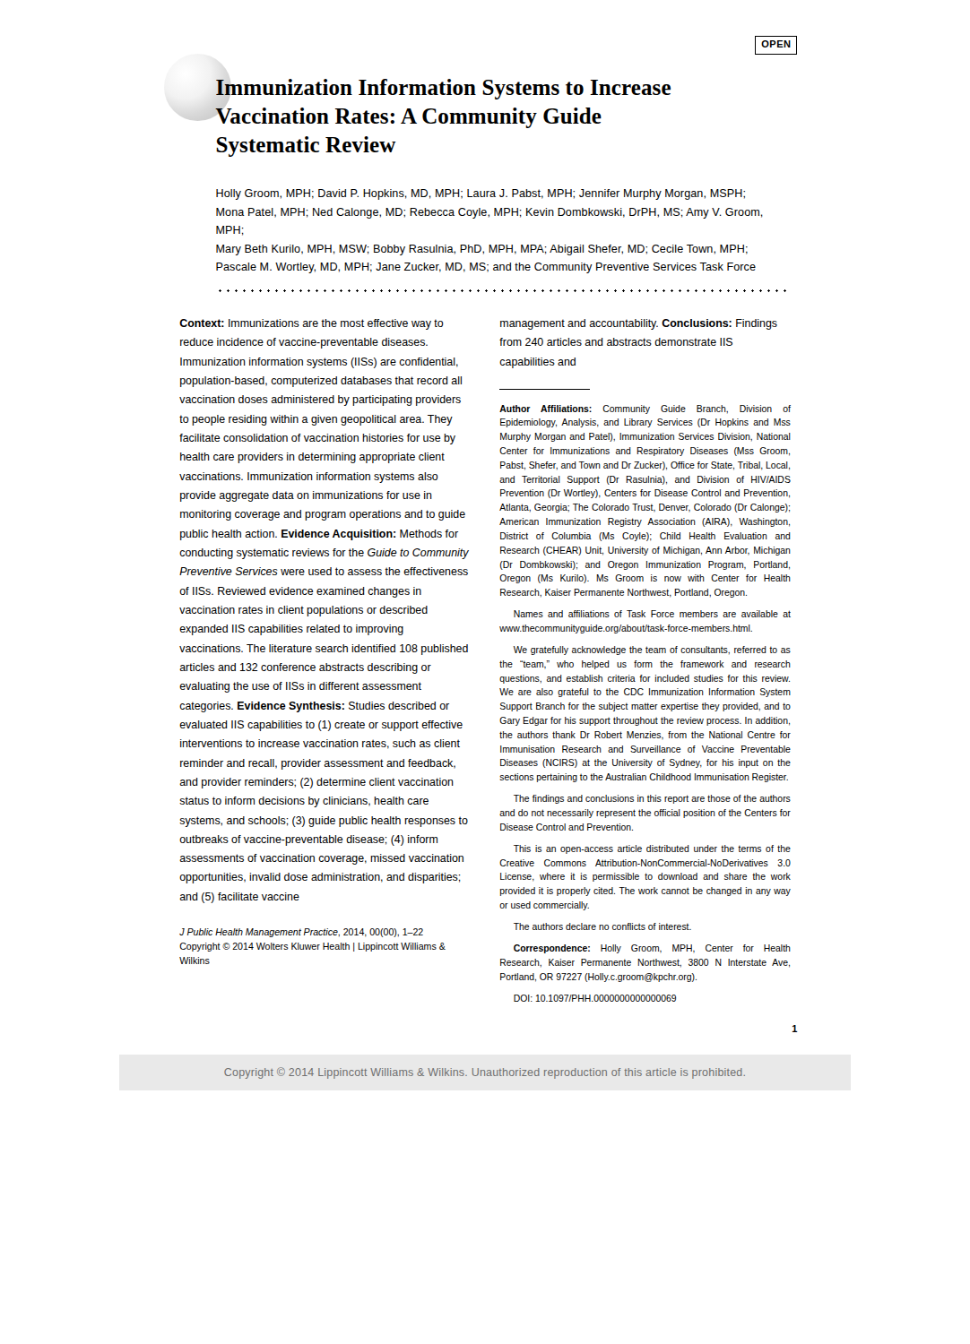OPEN
Immunization Information Systems to Increase
Vaccination Rates: A Community Guide
Systematic Review
Holly Groom, MPH; David P. Hopkins, MD, MPH; Laura J. Pabst, MPH; Jennifer Murphy Morgan, MSPH;
Mona Patel, MPH; Ned Calonge, MD; Rebecca Coyle, MPH; Kevin Dombkowski, DrPH, MS; Amy V. Groom, MPH;
Mary Beth Kurilo, MPH, MSW; Bobby Rasulnia, PhD, MPH, MPA; Abigail Shefer, MD; Cecile Town, MPH;
Pascale M. Wortley, MD, MPH; Jane Zucker, MD, MS; and the Community Preventive Services Task Force
Context: Immunizations are the most effective way to reduce incidence of vaccine-preventable diseases. Immunization information systems (IISs) are confidential, population-based, computerized databases that record all vaccination doses administered by participating providers to people residing within a given geopolitical area. They facilitate consolidation of vaccination histories for use by health care providers in determining appropriate client vaccinations. Immunization information systems also provide aggregate data on immunizations for use in monitoring coverage and program operations and to guide public health action. Evidence Acquisition: Methods for conducting systematic reviews for the Guide to Community Preventive Services were used to assess the effectiveness of IISs. Reviewed evidence examined changes in vaccination rates in client populations or described expanded IIS capabilities related to improving vaccinations. The literature search identified 108 published articles and 132 conference abstracts describing or evaluating the use of IISs in different assessment categories. Evidence Synthesis: Studies described or evaluated IIS capabilities to (1) create or support effective interventions to increase vaccination rates, such as client reminder and recall, provider assessment and feedback, and provider reminders; (2) determine client vaccination status to inform decisions by clinicians, health care systems, and schools; (3) guide public health responses to outbreaks of vaccine-preventable disease; (4) inform assessments of vaccination coverage, missed vaccination opportunities, invalid dose administration, and disparities; and (5) facilitate vaccine
J Public Health Management Practice, 2014, 00(00), 1–22
Copyright © 2014 Wolters Kluwer Health | Lippincott Williams & Wilkins
management and accountability. Conclusions: Findings from 240 articles and abstracts demonstrate IIS capabilities and
Author Affiliations: Community Guide Branch, Division of Epidemiology, Analysis, and Library Services (Dr Hopkins and Mss Murphy Morgan and Patel), Immunization Services Division, National Center for Immunizations and Respiratory Diseases (Mss Groom, Pabst, Shefer, and Town and Dr Zucker), Office for State, Tribal, Local, and Territorial Support (Dr Rasulnia), and Division of HIV/AIDS Prevention (Dr Wortley), Centers for Disease Control and Prevention, Atlanta, Georgia; The Colorado Trust, Denver, Colorado (Dr Calonge); American Immunization Registry Association (AIRA), Washington, District of Columbia (Ms Coyle); Child Health Evaluation and Research (CHEAR) Unit, University of Michigan, Ann Arbor, Michigan (Dr Dombkowski); and Oregon Immunization Program, Portland, Oregon (Ms Kurilo). Ms Groom is now with Center for Health Research, Kaiser Permanente Northwest, Portland, Oregon.
Names and affiliations of Task Force members are available at www.thecommunityguide.org/about/task-force-members.html.
We gratefully acknowledge the team of consultants, referred to as the “team,” who helped us form the framework and research questions, and establish criteria for included studies for this review. We are also grateful to the CDC Immunization Information System Support Branch for the subject matter expertise they provided, and to Gary Edgar for his support throughout the review process. In addition, the authors thank Dr Robert Menzies, from the National Centre for Immunisation Research and Surveillance of Vaccine Preventable Diseases (NCIRS) at the University of Sydney, for his input on the sections pertaining to the Australian Childhood Immunisation Register.
The findings and conclusions in this report are those of the authors and do not necessarily represent the official position of the Centers for Disease Control and Prevention.
This is an open-access article distributed under the terms of the Creative Commons Attribution-NonCommercial-NoDerivatives 3.0 License, where it is permissible to download and share the work provided it is properly cited. The work cannot be changed in any way or used commercially.
The authors declare no conflicts of interest.
Correspondence: Holly Groom, MPH, Center for Health Research, Kaiser Permanente Northwest, 3800 N Interstate Ave, Portland, OR 97227 (Holly.c.groom@kpchr.org).
DOI: 10.1097/PHH.0000000000000069
1
Copyright © 2014 Lippincott Williams & Wilkins. Unauthorized reproduction of this article is prohibited.